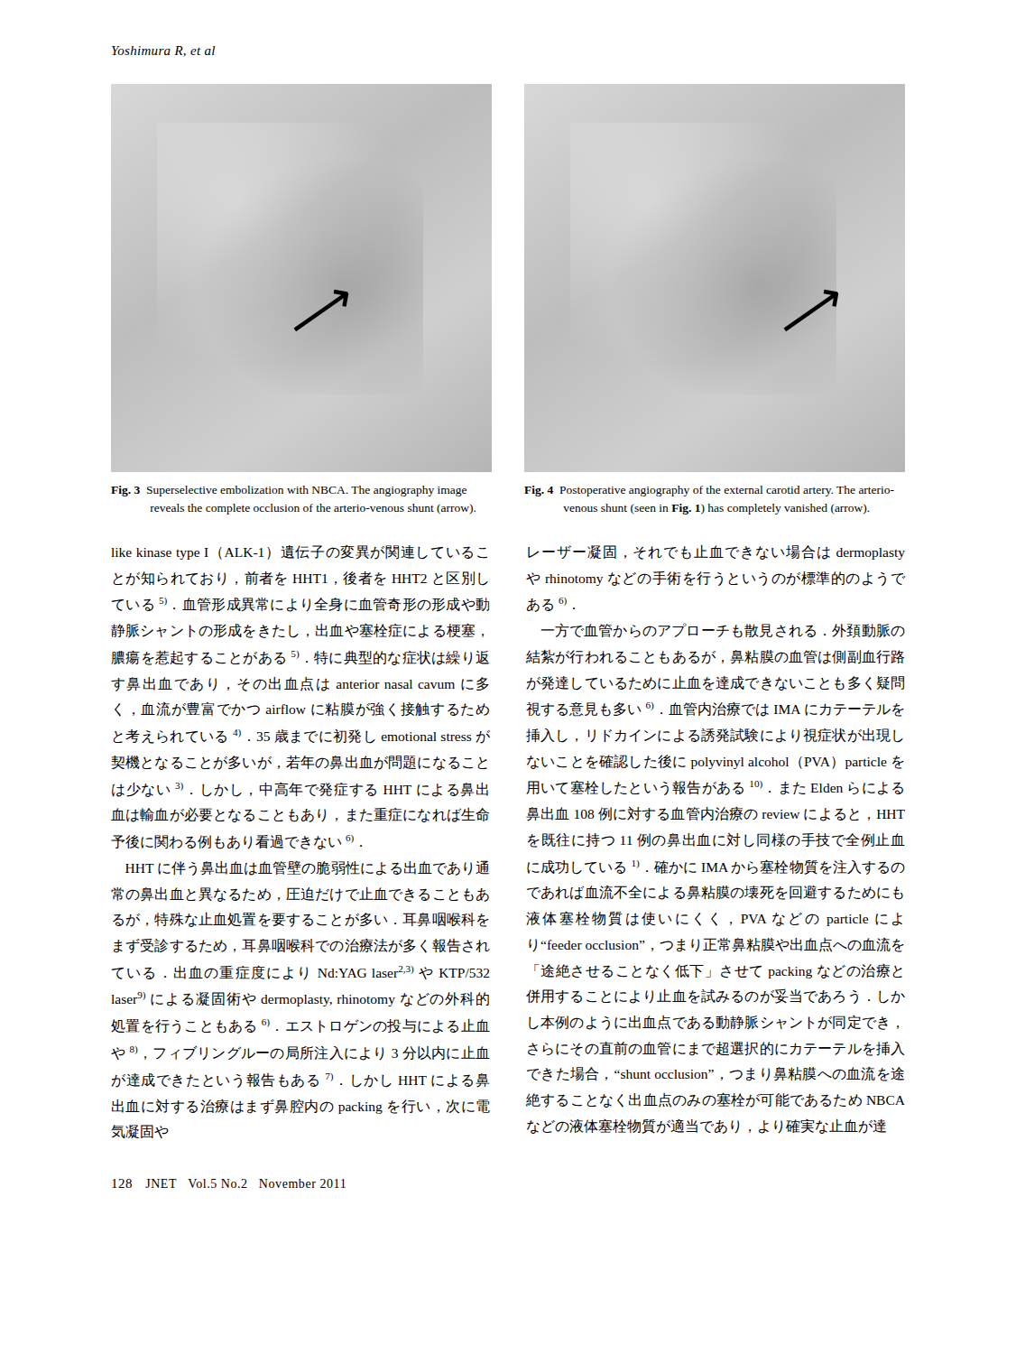Yoshimura R, et al
⟶
Fig. 3 Superselective embolization with NBCA. The angiography image reveals the complete occlusion of the arterio-venous shunt (arrow).
⟶
Fig. 4 Postoperative angiography of the external carotid artery. The arterio-venous shunt (seen in Fig. 1) has completely vanished (arrow).
like kinase type I（ALK-1）遺伝子の変異が関連していることが知られており，前者を HHT1，後者を HHT2 と区別している 5)．血管形成異常により全身に血管奇形の形成や動静脈シャントの形成をきたし，出血や塞栓症による梗塞，膿瘍を惹起することがある 5)．特に典型的な症状は繰り返す鼻出血であり，その出血点は anterior nasal cavum に多く，血流が豊富でかつ airflow に粘膜が強く接触するためと考えられている 4)．35 歳までに初発し emotional stress が契機となることが多いが，若年の鼻出血が問題になることは少ない 3)．しかし，中高年で発症する HHT による鼻出血は輸血が必要となることもあり，また重症になれば生命予後に関わる例もあり看過できない 6)．
HHT に伴う鼻出血は血管壁の脆弱性による出血であり通常の鼻出血と異なるため，圧迫だけで止血できることもあるが，特殊な止血処置を要することが多い．耳鼻咽喉科をまず受診するため，耳鼻咽喉科での治療法が多く報告されている．出血の重症度により Nd:YAG laser2,3) や KTP/532 laser9) による凝固術や dermoplasty, rhinotomy などの外科的処置を行うこともある 6)．エストロゲンの投与による止血や 8)，フィブリングルーの局所注入により 3 分以内に止血が達成できたという報告もある 7)．しかし HHT による鼻出血に対する治療はまず鼻腔内の packing を行い，次に電気凝固や
レーザー凝固，それでも止血できない場合は dermoplasty や rhinotomy などの手術を行うというのが標準的のようである 6)．
一方で血管からのアプローチも散見される．外頚動脈の結紮が行われることもあるが，鼻粘膜の血管は側副血行路が発達しているために止血を達成できないことも多く疑問視する意見も多い 6)．血管内治療では IMA にカテーテルを挿入し，リドカインによる誘発試験により視症状が出現しないことを確認した後に polyvinyl alcohol（PVA）particle を用いて塞栓したという報告がある 10)．また Elden らによる鼻出血 108 例に対する血管内治療の review によると，HHT を既往に持つ 11 例の鼻出血に対し同様の手技で全例止血に成功している 1)．確かに IMA から塞栓物質を注入するのであれば血流不全による鼻粘膜の壊死を回避するためにも液体塞栓物質は使いにくく，PVA などの particle により“feeder occlusion”，つまり正常鼻粘膜や出血点への血流を「途絶させることなく低下」させて packing などの治療と併用することにより止血を試みるのが妥当であろう．しかし本例のように出血点である動静脈シャントが同定でき，さらにその直前の血管にまで超選択的にカテーテルを挿入できた場合，“shunt occlusion”，つまり鼻粘膜への血流を途絶することなく出血点のみの塞栓が可能であるため NBCA などの液体塞栓物質が適当であり，より確実な止血が達
128 JNET Vol.5 No.2 November 2011